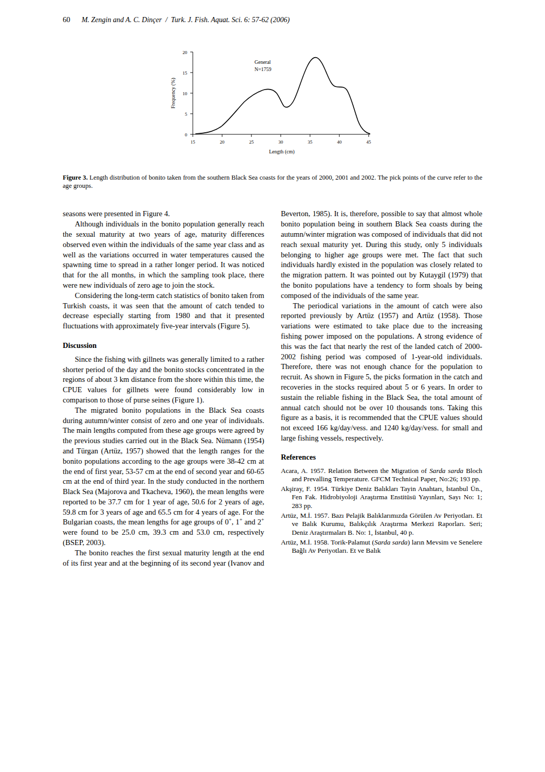60 M. Zengin and A. C. Dinçer / Turk. J. Fish. Aquat. Sci. 6: 57-62 (2006)
0 5 10 15 20 15 20 25 30 35 40 45 Length (cm) Frequency (%) General N=1759
Figure 3. Length distribution of bonito taken from the southern Black Sea coasts for the years of 2000, 2001 and 2002. The pick points of the curve refer to the age groups.
seasons were presented in Figure 4.
Although individuals in the bonito population generally reach the sexual maturity at two years of age, maturity differences observed even within the individuals of the same year class and as well as the variations occurred in water temperatures caused the spawning time to spread in a rather longer period. It was noticed that for the all months, in which the sampling took place, there were new individuals of zero age to join the stock.
Considering the long-term catch statistics of bonito taken from Turkish coasts, it was seen that the amount of catch tended to decrease especially starting from 1980 and that it presented fluctuations with approximately five-year intervals (Figure 5).
Discussion
Since the fishing with gillnets was generally limited to a rather shorter period of the day and the bonito stocks concentrated in the regions of about 3 km distance from the shore within this time, the CPUE values for gillnets were found considerably low in comparison to those of purse seines (Figure 1).
The migrated bonito populations in the Black Sea coasts during autumn/winter consist of zero and one year of individuals. The main lengths computed from these age groups were agreed by the previous studies carried out in the Black Sea. Nümann (1954) and Türgan (Artüz, 1957) showed that the length ranges for the bonito populations according to the age groups were 38-42 cm at the end of first year, 53-57 cm at the end of second year and 60-65 cm at the end of third year. In the study conducted in the northern Black Sea (Majorova and Tkacheva, 1960), the mean lengths were reported to be 37.7 cm for 1 year of age, 50.6 for 2 years of age, 59.8 cm for 3 years of age and 65.5 cm for 4 years of age. For the Bulgarian coasts, the mean lengths for age groups of 0+, 1+ and 2+ were found to be 25.0 cm, 39.3 cm and 53.0 cm, respectively (BSEP, 2003).
The bonito reaches the first sexual maturity length at the end of its first year and at the beginning of its second year (Ivanov and Beverton, 1985). It is, therefore, possible to say that almost whole bonito population being in southern Black Sea coasts during the autumn/winter migration was composed of individuals that did not reach sexual maturity yet. During this study, only 5 individuals belonging to higher age groups were met. The fact that such individuals hardly existed in the population was closely related to the migration pattern. It was pointed out by Kutaygil (1979) that the bonito populations have a tendency to form shoals by being composed of the individuals of the same year.
The periodical variations in the amount of catch were also reported previously by Artüz (1957) and Artüz (1958). Those variations were estimated to take place due to the increasing fishing power imposed on the populations. A strong evidence of this was the fact that nearly the rest of the landed catch of 2000-2002 fishing period was composed of 1-year-old individuals. Therefore, there was not enough chance for the population to recruit. As shown in Figure 5, the picks formation in the catch and recoveries in the stocks required about 5 or 6 years. In order to sustain the reliable fishing in the Black Sea, the total amount of annual catch should not be over 10 thousands tons. Taking this figure as a basis, it is recommended that the CPUE values should not exceed 166 kg/day/vess. and 1240 kg/day/vess. for small and large fishing vessels, respectively.
References
Acara, A. 1957. Relation Between the Migration of Sarda sarda Bloch and Prevalling Temperature. GFCM Technical Paper, No:26; 193 pp.
Akşiray, F. 1954. Türkiye Deniz Balıkları Tayin Anahtarı, İstanbul Ün., Fen Fak. Hidrobiyoloji Araştırma Enstitüsü Yayınları, Sayı No: 1; 283 pp.
Artüz, M.İ. 1957. Bazı Pelajik Balıklarımızda Görülen Av Periyotları. Et ve Balık Kurumu, Balıkçılık Araştırma Merkezi Raporları. Seri; Deniz Araştırmaları B. No: 1, İstanbul, 40 p.
Artüz, M.İ. 1958. Torik-Palamut (Sarda sarda) ların Mevsim ve Senelere Bağlı Av Periyotları. Et ve Balık